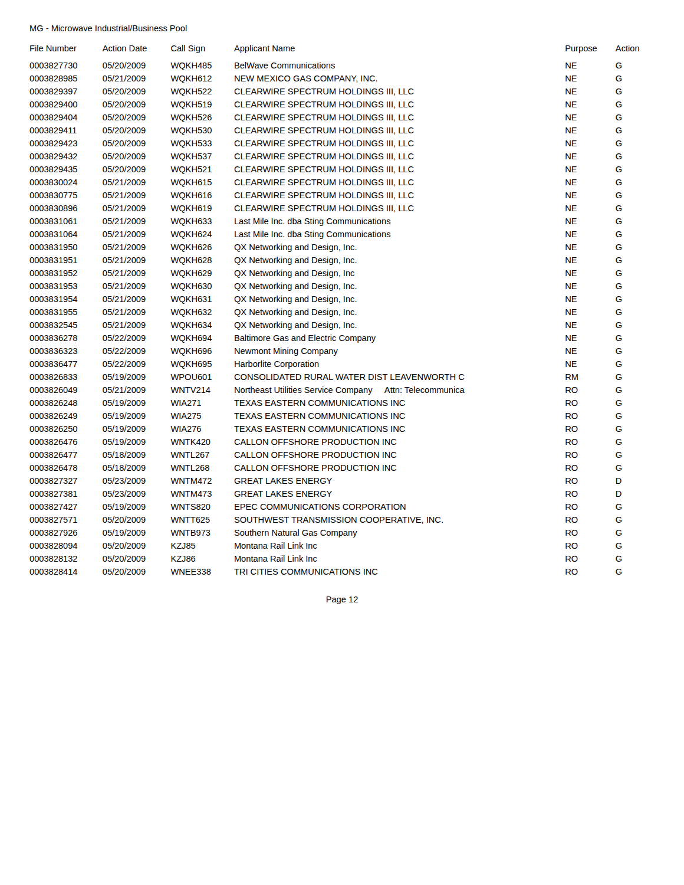MG - Microwave Industrial/Business Pool
| File Number | Action Date | Call Sign | Applicant Name | Purpose | Action |
| --- | --- | --- | --- | --- | --- |
| 0003827730 | 05/20/2009 | WQKH485 | BelWave Communications | NE | G |
| 0003828985 | 05/21/2009 | WQKH612 | NEW MEXICO GAS COMPANY, INC. | NE | G |
| 0003829397 | 05/20/2009 | WQKH522 | CLEARWIRE SPECTRUM HOLDINGS III, LLC | NE | G |
| 0003829400 | 05/20/2009 | WQKH519 | CLEARWIRE SPECTRUM HOLDINGS III, LLC | NE | G |
| 0003829404 | 05/20/2009 | WQKH526 | CLEARWIRE SPECTRUM HOLDINGS III, LLC | NE | G |
| 0003829411 | 05/20/2009 | WQKH530 | CLEARWIRE SPECTRUM HOLDINGS III, LLC | NE | G |
| 0003829423 | 05/20/2009 | WQKH533 | CLEARWIRE SPECTRUM HOLDINGS III, LLC | NE | G |
| 0003829432 | 05/20/2009 | WQKH537 | CLEARWIRE SPECTRUM HOLDINGS III, LLC | NE | G |
| 0003829435 | 05/20/2009 | WQKH521 | CLEARWIRE SPECTRUM HOLDINGS III, LLC | NE | G |
| 0003830024 | 05/21/2009 | WQKH615 | CLEARWIRE SPECTRUM HOLDINGS III, LLC | NE | G |
| 0003830775 | 05/21/2009 | WQKH616 | CLEARWIRE SPECTRUM HOLDINGS III, LLC | NE | G |
| 0003830896 | 05/21/2009 | WQKH619 | CLEARWIRE SPECTRUM HOLDINGS III, LLC | NE | G |
| 0003831061 | 05/21/2009 | WQKH633 | Last Mile Inc. dba Sting Communications | NE | G |
| 0003831064 | 05/21/2009 | WQKH624 | Last Mile Inc. dba Sting Communications | NE | G |
| 0003831950 | 05/21/2009 | WQKH626 | QX Networking and Design, Inc. | NE | G |
| 0003831951 | 05/21/2009 | WQKH628 | QX Networking and Design, Inc. | NE | G |
| 0003831952 | 05/21/2009 | WQKH629 | QX Networking and Design, Inc | NE | G |
| 0003831953 | 05/21/2009 | WQKH630 | QX Networking and Design, Inc. | NE | G |
| 0003831954 | 05/21/2009 | WQKH631 | QX Networking and Design, Inc. | NE | G |
| 0003831955 | 05/21/2009 | WQKH632 | QX Networking and Design, Inc. | NE | G |
| 0003832545 | 05/21/2009 | WQKH634 | QX Networking and Design, Inc. | NE | G |
| 0003836278 | 05/22/2009 | WQKH694 | Baltimore Gas and Electric Company | NE | G |
| 0003836323 | 05/22/2009 | WQKH696 | Newmont Mining Company | NE | G |
| 0003836477 | 05/22/2009 | WQKH695 | Harborlite Corporation | NE | G |
| 0003826833 | 05/19/2009 | WPOU601 | CONSOLIDATED RURAL WATER DIST LEAVENWORTH C | RM | G |
| 0003826049 | 05/21/2009 | WNTV214 | Northeast Utilities Service Company Attn: Telecommunica | RO | G |
| 0003826248 | 05/19/2009 | WIA271 | TEXAS EASTERN COMMUNICATIONS INC | RO | G |
| 0003826249 | 05/19/2009 | WIA275 | TEXAS EASTERN COMMUNICATIONS INC | RO | G |
| 0003826250 | 05/19/2009 | WIA276 | TEXAS EASTERN COMMUNICATIONS INC | RO | G |
| 0003826476 | 05/19/2009 | WNTK420 | CALLON OFFSHORE PRODUCTION INC | RO | G |
| 0003826477 | 05/18/2009 | WNTL267 | CALLON OFFSHORE PRODUCTION INC | RO | G |
| 0003826478 | 05/18/2009 | WNTL268 | CALLON OFFSHORE PRODUCTION INC | RO | G |
| 0003827327 | 05/23/2009 | WNTM472 | GREAT LAKES ENERGY | RO | D |
| 0003827381 | 05/23/2009 | WNTM473 | GREAT LAKES ENERGY | RO | D |
| 0003827427 | 05/19/2009 | WNTS820 | EPEC COMMUNICATIONS CORPORATION | RO | G |
| 0003827571 | 05/20/2009 | WNTT625 | SOUTHWEST TRANSMISSION COOPERATIVE, INC. | RO | G |
| 0003827926 | 05/19/2009 | WNTB973 | Southern Natural Gas Company | RO | G |
| 0003828094 | 05/20/2009 | KZJ85 | Montana Rail Link Inc | RO | G |
| 0003828132 | 05/20/2009 | KZJ86 | Montana Rail Link Inc | RO | G |
| 0003828414 | 05/20/2009 | WNEE338 | TRI CITIES COMMUNICATIONS INC | RO | G |
Page 12